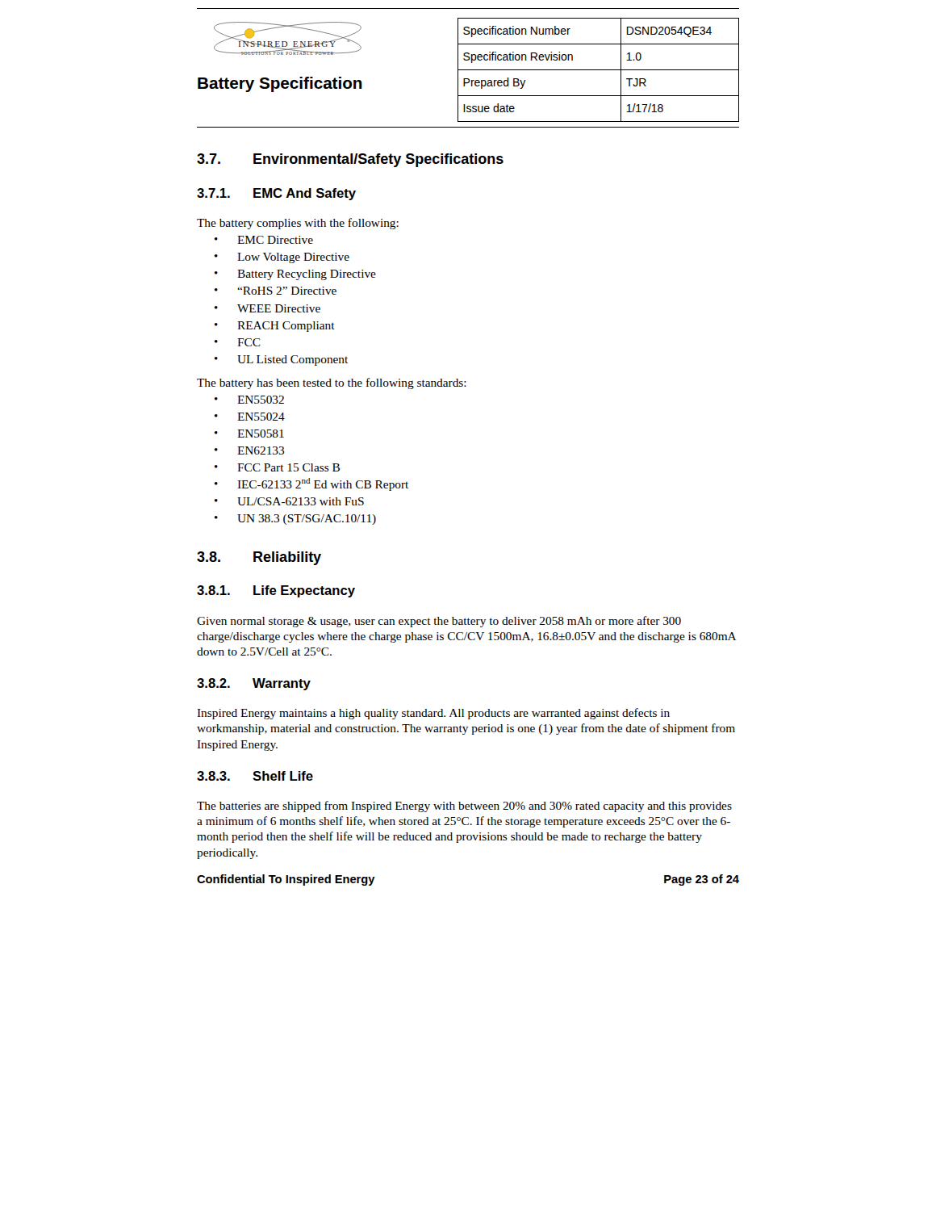INSPIRED ENERGY ® SOLUTIONS FOR PORTABLE POWER
Battery Specification
| Specification Number | DSND2054QE34 |
| Specification Revision | 1.0 |
| Prepared By | TJR |
| Issue date | 1/17/18 |
3.7. Environmental/Safety Specifications
3.7.1. EMC And Safety
The battery complies with the following:
EMC Directive
Low Voltage Directive
Battery Recycling Directive
“RoHS 2” Directive
WEEE Directive
REACH Compliant
FCC
UL Listed Component
The battery has been tested to the following standards:
EN55032
EN55024
EN50581
EN62133
FCC Part 15 Class B
IEC-62133 2nd Ed with CB Report
UL/CSA-62133 with FuS
UN 38.3 (ST/SG/AC.10/11)
3.8. Reliability
3.8.1. Life Expectancy
Given normal storage & usage, user can expect the battery to deliver 2058 mAh or more after 300 charge/discharge cycles where the charge phase is CC/CV 1500mA, 16.8±0.05V and the discharge is 680mA down to 2.5V/Cell at 25°C.
3.8.2. Warranty
Inspired Energy maintains a high quality standard. All products are warranted against defects in workmanship, material and construction. The warranty period is one (1) year from the date of shipment from Inspired Energy.
3.8.3. Shelf Life
The batteries are shipped from Inspired Energy with between 20% and 30% rated capacity and this provides a minimum of 6 months shelf life, when stored at 25°C. If the storage temperature exceeds 25°C over the 6-month period then the shelf life will be reduced and provisions should be made to recharge the battery periodically.
Confidential To Inspired Energy Page 23 of 24